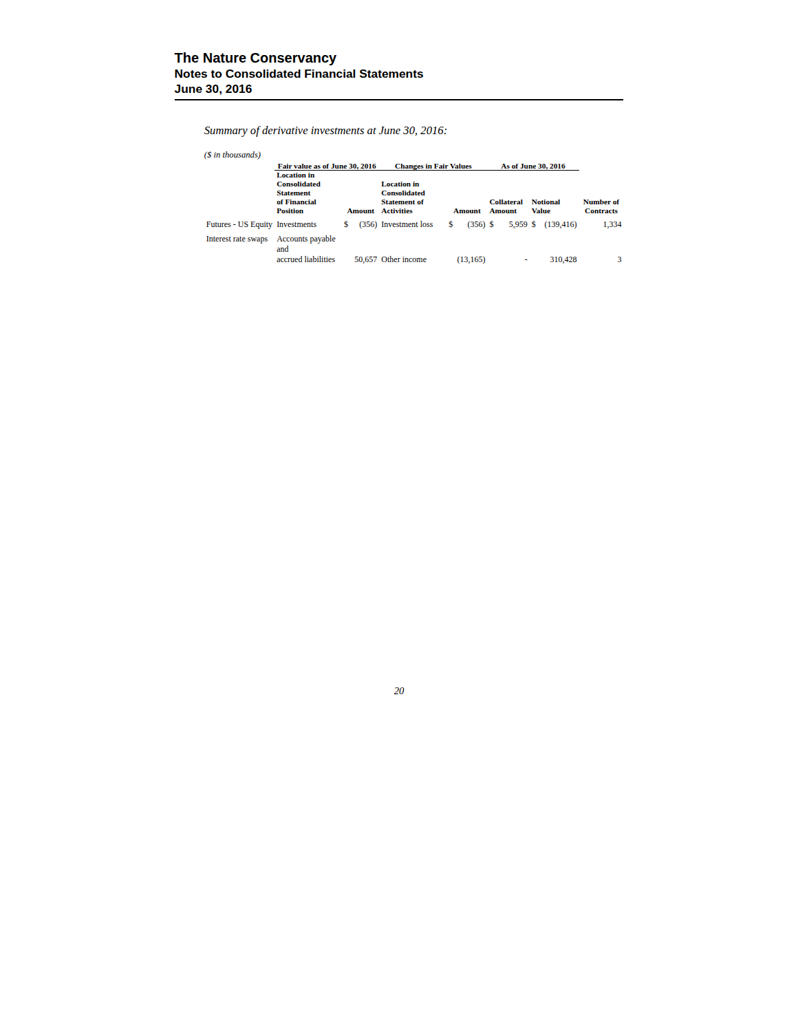The Nature Conservancy
Notes to Consolidated Financial Statements
June 30, 2016
Summary of derivative investments at June 30, 2016:
($ in thousands)
| | Fair value as of June 30, 2016 | Changes in Fair Values | As of June 30, 2016 | |
| | Location in Consolidated Statement of Financial Position | Amount | Location in Consolidated Statement of Activities | Amount | Collateral Amount | Notional Value | Number of Contracts |
| Futures - US Equity | Investments | $ | (356) | Investment loss | $ | (356) | $ | 5,959 | $ | (139,416) | 1,334 |
| Interest rate swaps | Accounts payable and accrued liabilities | | 50,657 | Other income | | (13,165) | | - | | 310,428 | 3 |
20